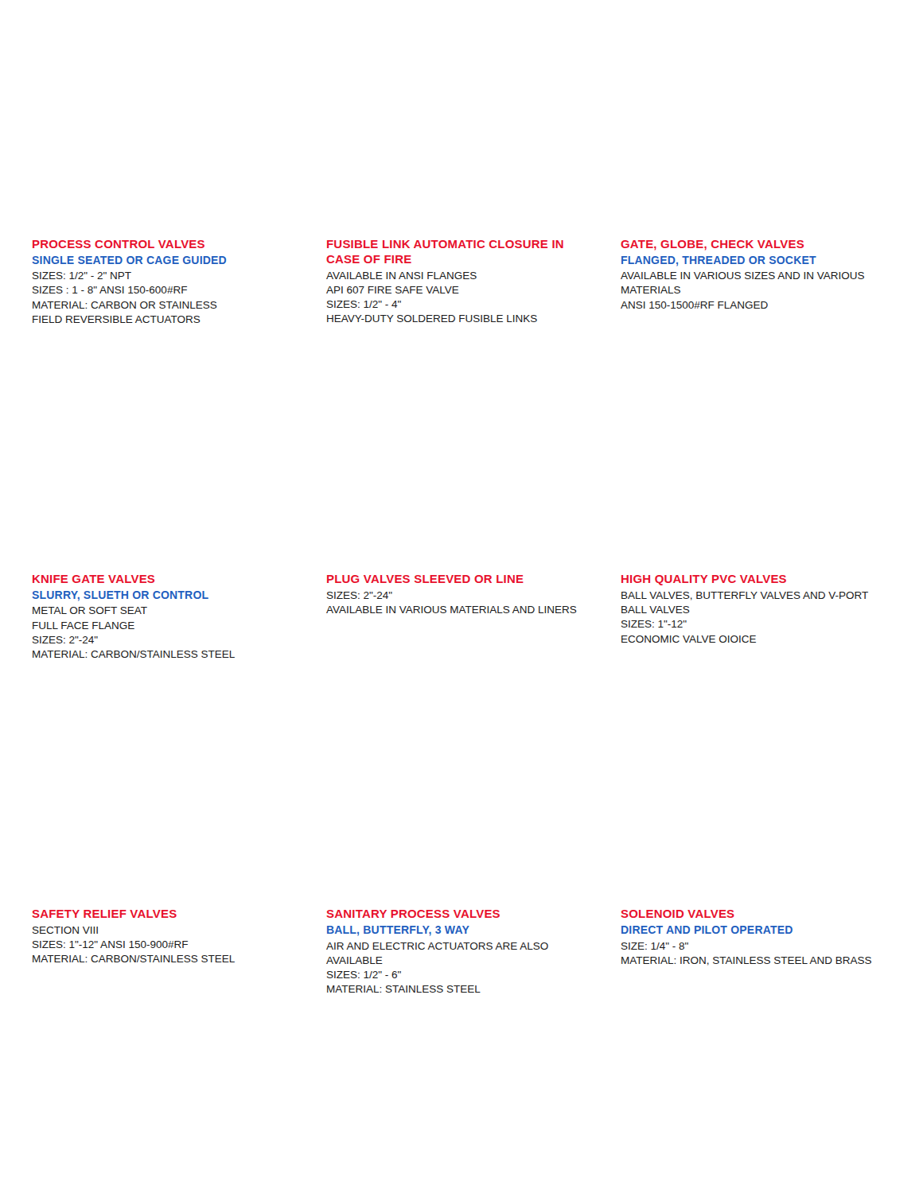Process Control Valves
Single Seated or Cage Guided
Sizes: 1/2" - 2" NPT
Sizes : 1 - 8" ANSI 150-600#RF
Material: Carbon or Stainless
Field Reversible Actuators
Fusible Link Automatic Closure in Case of Fire
Available in ANSI Flanges
API 607 Fire Safe Valve
Sizes: 1/2" - 4"
Heavy-Duty Soldered Fusible Links
Gate, Globe, Check Valves
Flanged, Threaded or Socket
Available in Various Sizes and in Various Materials
ANSI 150-1500#RF Flanged
Knife Gate Valves
Slurry, Slueth or Control
Metal or Soft Seat
Full Face Flange
Sizes: 2"-24"
Material: Carbon/Stainless Steel
Plug Valves Sleeved or Line
Sizes: 2"-24"
Available in Various Materials and Liners
High Quality PVC Valves
Ball Valves, Butterfly Valves and V-Port Ball Valves
Sizes: 1"-12"
Economic Valve Oioice
Safety Relief Valves
Section VIII
Sizes: 1"-12" ANSI 150-900#RF
Material: Carbon/Stainless Steel
Sanitary Process Valves
Ball, Butterfly, 3 Way
Air and Electric Actuators are Also Available
Sizes: 1/2" - 6"
Material: Stainless Steel
Solenoid Valves
Direct and Pilot Operated
Size: 1/4" - 8"
Material: Iron, Stainless Steel and Brass